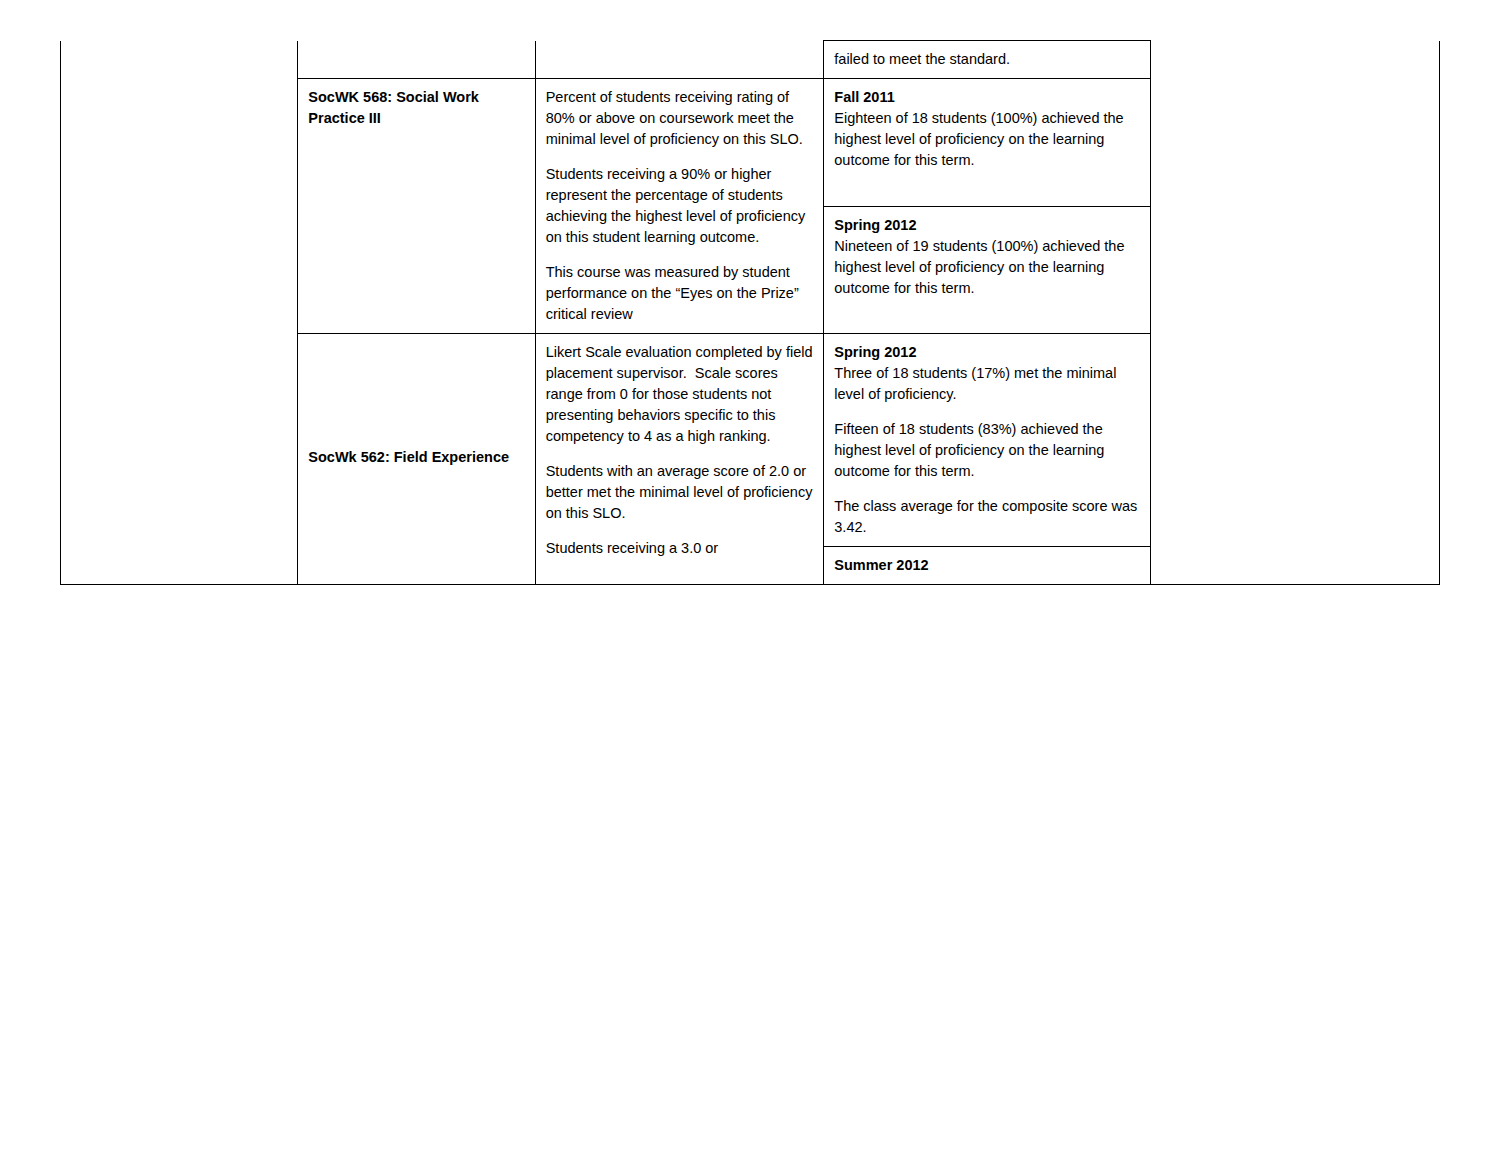| | | | failed to meet the standard. | |
| SocWK 568: Social Work Practice III | Percent of students receiving rating of 80% or above on coursework meet the minimal level of proficiency on this SLO. Students receiving a 90% or higher represent the percentage of students achieving the highest level of proficiency on this student learning outcome. This course was measured by student performance on the “Eyes on the Prize” critical review | Fall 2011 Eighteen of 18 students (100%) achieved the highest level of proficiency on the learning outcome for this term. |
| Spring 2012 Nineteen of 19 students (100%) achieved the highest level of proficiency on the learning outcome for this term. |
| SocWk 562: Field Experience | Likert Scale evaluation completed by field placement supervisor. Scale scores range from 0 for those students not presenting behaviors specific to this competency to 4 as a high ranking. Students with an average score of 2.0 or better met the minimal level of proficiency on this SLO. Students receiving a 3.0 or | / Spring 2012 Three of 18 students (17%) met the minimal level of proficiency. Fifteen of 18 students (83%) achieved the highest level of proficiency on the learning outcome for this term. The class average for the composite score was 3.42. / / Summer 2012 / |